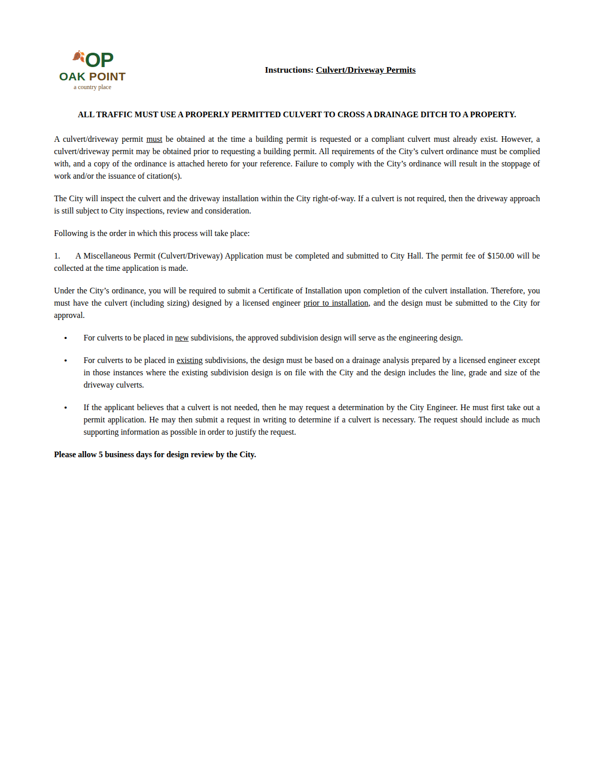🍂OP
OAK POINT
a country place
Instructions: Culvert/Driveway Permits
All traffic must use a properly permitted culvert to cross a drainage ditch to a property.
A culvert/driveway permit must be obtained at the time a building permit is requested or a compliant culvert must already exist. However, a culvert/driveway permit may be obtained prior to requesting a building permit. All requirements of the City’s culvert ordinance must be complied with, and a copy of the ordinance is attached hereto for your reference. Failure to comply with the City’s ordinance will result in the stoppage of work and/or the issuance of citation(s).
The City will inspect the culvert and the driveway installation within the City right-of-way. If a culvert is not required, then the driveway approach is still subject to City inspections, review and consideration.
Following is the order in which this process will take place:
1. A Miscellaneous Permit (Culvert/Driveway) Application must be completed and submitted to City Hall. The permit fee of $150.00 will be collected at the time application is made.
Under the City’s ordinance, you will be required to submit a Certificate of Installation upon completion of the culvert installation. Therefore, you must have the culvert (including sizing) designed by a licensed engineer prior to installation, and the design must be submitted to the City for approval.
For culverts to be placed in new subdivisions, the approved subdivision design will serve as the engineering design.
For culverts to be placed in existing subdivisions, the design must be based on a drainage analysis prepared by a licensed engineer except in those instances where the existing subdivision design is on file with the City and the design includes the line, grade and size of the driveway culverts.
If the applicant believes that a culvert is not needed, then he may request a determination by the City Engineer. He must first take out a permit application. He may then submit a request in writing to determine if a culvert is necessary. The request should include as much supporting information as possible in order to justify the request.
Please allow 5 business days for design review by the City.